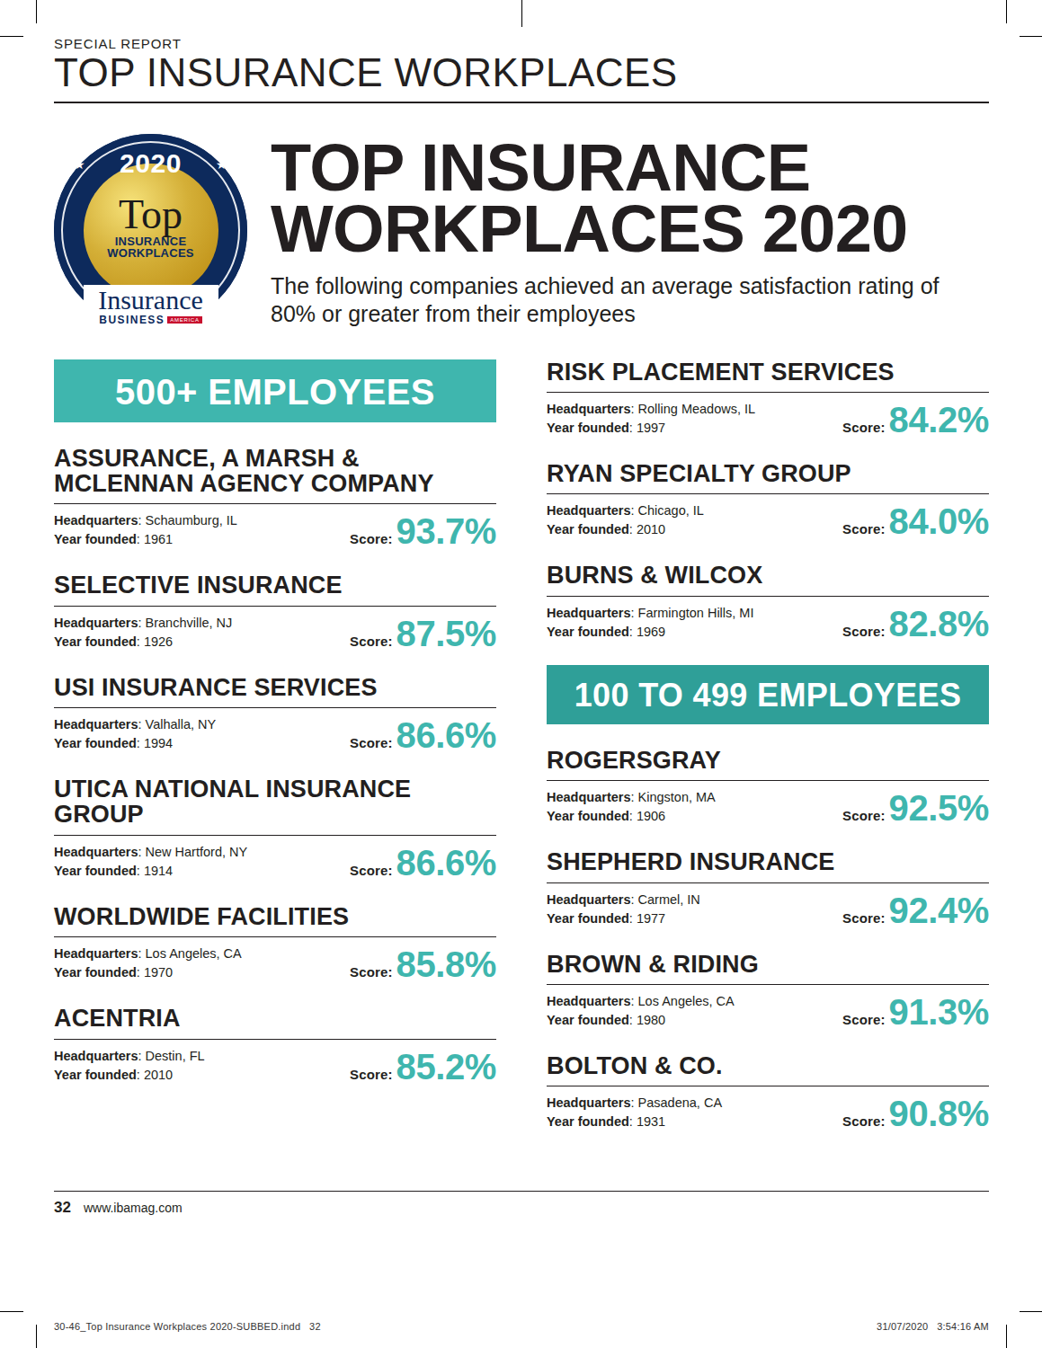Special report
Top Insurance Workplaces
2020
★★
Top INSURANCE
WORKPLACES
Presented by
Insurance BUSINESS AMERICA
Top Insurance
Workplaces 2020
The following companies achieved an average satisfaction rating of 80% or greater from their employees
500+ Employees
Assurance, a Marsh & McLennan Agency Company
Headquarters: Schaumburg, IL
Year founded: 1961
Score: 93.7%
Selective Insurance
Headquarters: Branchville, NJ
Year founded: 1926
Score: 87.5%
USI Insurance Services
Headquarters: Valhalla, NY
Year founded: 1994
Score: 86.6%
Utica National Insurance Group
Headquarters: New Hartford, NY
Year founded: 1914
Score: 86.6%
Worldwide Facilities
Headquarters: Los Angeles, CA
Year founded: 1970
Score: 85.8%
Acentria
Headquarters: Destin, FL
Year founded: 2010
Score: 85.2%
Risk Placement Services
Headquarters: Rolling Meadows, IL
Year founded: 1997
Score: 84.2%
Ryan Specialty Group
Headquarters: Chicago, IL
Year founded: 2010
Score: 84.0%
Burns & Wilcox
Headquarters: Farmington Hills, MI
Year founded: 1969
Score: 82.8%
100 to 499 Employees
RogersGray
Headquarters: Kingston, MA
Year founded: 1906
Score: 92.5%
Shepherd Insurance
Headquarters: Carmel, IN
Year founded: 1977
Score: 92.4%
Brown & Riding
Headquarters: Los Angeles, CA
Year founded: 1980
Score: 91.3%
Bolton & Co.
Headquarters: Pasadena, CA
Year founded: 1931
Score: 90.8%
32 www.ibamag.com
30-46_Top Insurance Workplaces 2020-SUBBED.indd 32 31/07/2020 3:54:16 AM